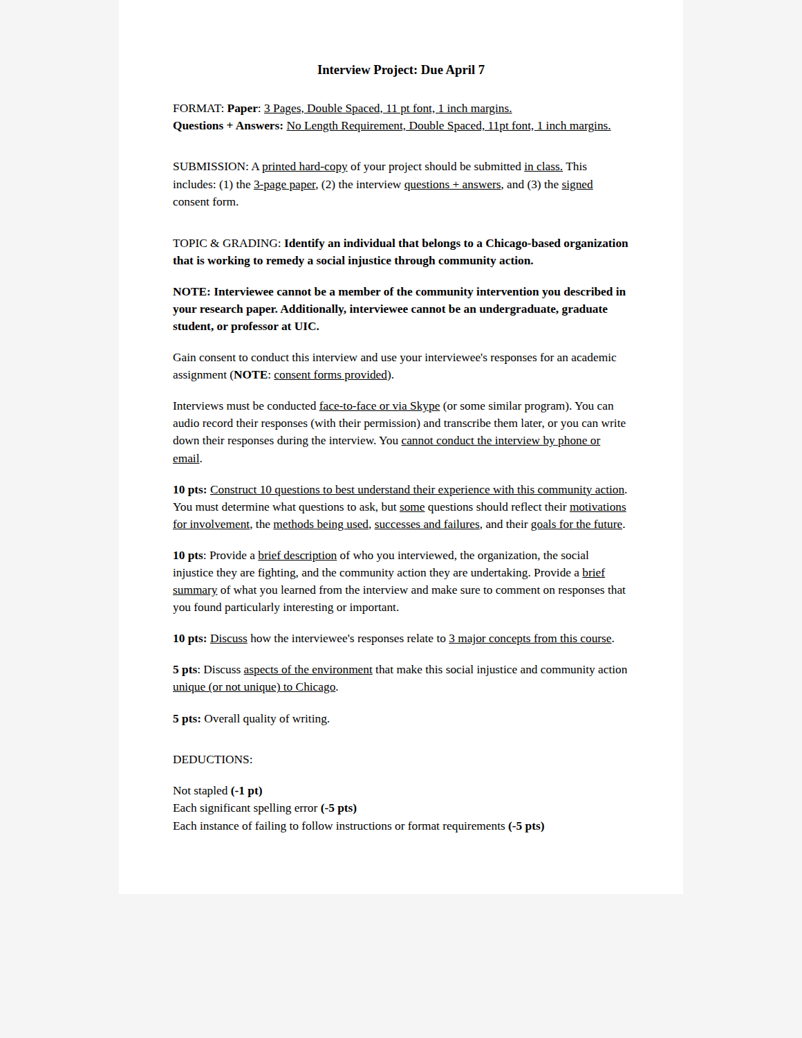Interview Project: Due April 7
FORMAT: Paper: 3 Pages, Double Spaced, 11 pt font, 1 inch margins.
Questions + Answers: No Length Requirement, Double Spaced, 11pt font, 1 inch margins.
SUBMISSION: A printed hard-copy of your project should be submitted in class. This includes: (1) the 3-page paper, (2) the interview questions + answers, and (3) the signed consent form.
TOPIC & GRADING: Identify an individual that belongs to a Chicago-based organization that is working to remedy a social injustice through community action.
NOTE: Interviewee cannot be a member of the community intervention you described in your research paper. Additionally, interviewee cannot be an undergraduate, graduate student, or professor at UIC.
Gain consent to conduct this interview and use your interviewee's responses for an academic assignment (NOTE: consent forms provided).
Interviews must be conducted face-to-face or via Skype (or some similar program). You can audio record their responses (with their permission) and transcribe them later, or you can write down their responses during the interview. You cannot conduct the interview by phone or email.
10 pts: Construct 10 questions to best understand their experience with this community action. You must determine what questions to ask, but some questions should reflect their motivations for involvement, the methods being used, successes and failures, and their goals for the future.
10 pts: Provide a brief description of who you interviewed, the organization, the social injustice they are fighting, and the community action they are undertaking. Provide a brief summary of what you learned from the interview and make sure to comment on responses that you found particularly interesting or important.
10 pts: Discuss how the interviewee's responses relate to 3 major concepts from this course.
5 pts: Discuss aspects of the environment that make this social injustice and community action unique (or not unique) to Chicago.
5 pts: Overall quality of writing.
DEDUCTIONS:
Not stapled (-1 pt)
Each significant spelling error (-5 pts)
Each instance of failing to follow instructions or format requirements (-5 pts)